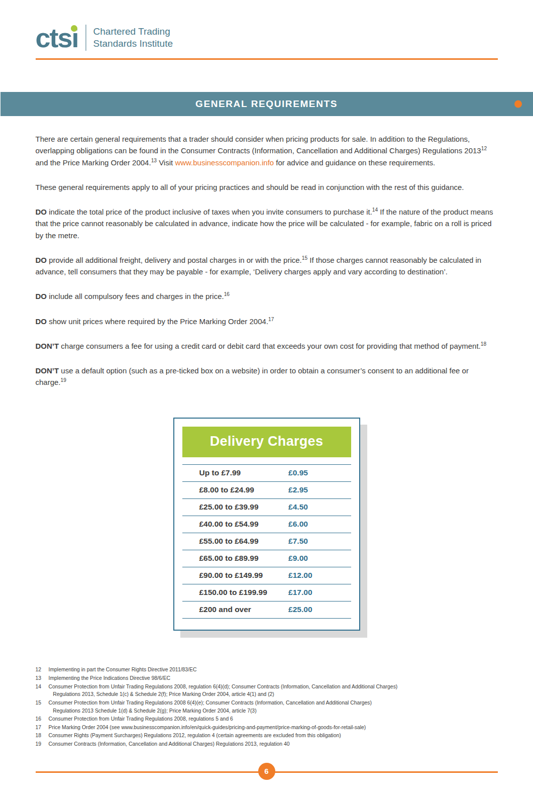ctsi
Chartered Trading
Standards Institute
General Requirements
There are certain general requirements that a trader should consider when pricing products for sale. In addition to the Regulations, overlapping obligations can be found in the Consumer Contracts (Information, Cancellation and Additional Charges) Regulations 201312 and the Price Marking Order 2004.13 Visit www.businesscompanion.info for advice and guidance on these requirements.
These general requirements apply to all of your pricing practices and should be read in conjunction with the rest of this guidance.
DO indicate the total price of the product inclusive of taxes when you invite consumers to purchase it.14 If the nature of the product means that the price cannot reasonably be calculated in advance, indicate how the price will be calculated - for example, fabric on a roll is priced by the metre.
DO provide all additional freight, delivery and postal charges in or with the price.15 If those charges cannot reasonably be calculated in advance, tell consumers that they may be payable - for example, ‘Delivery charges apply and vary according to destination’.
DO include all compulsory fees and charges in the price.16
DO show unit prices where required by the Price Marking Order 2004.17
DON’T charge consumers a fee for using a credit card or debit card that exceeds your own cost for providing that method of payment.18
DON’T use a default option (such as a pre-ticked box on a website) in order to obtain a consumer’s consent to an additional fee or charge.19
Delivery Charges
| Up to £7.99 | £0.95 |
| £8.00 to £24.99 | £2.95 |
| £25.00 to £39.99 | £4.50 |
| £40.00 to £54.99 | £6.00 |
| £55.00 to £64.99 | £7.50 |
| £65.00 to £89.99 | £9.00 |
| £90.00 to £149.99 | £12.00 |
| £150.00 to £199.99 | £17.00 |
| £200 and over | £25.00 |
Implementing in part the Consumer Rights Directive 2011/83/EC
Implementing the Price Indications Directive 98/6/EC
Consumer Protection from Unfair Trading Regulations 2008, regulation 6(4)(d); Consumer Contracts (Information, Cancellation and Additional Charges) Regulations 2013, Schedule 1(c) & Schedule 2(f); Price Marking Order 2004, article 4(1) and (2)
Consumer Protection from Unfair Trading Regulations 2008 6(4)(e); Consumer Contracts (Information, Cancellation and Additional Charges) Regulations 2013 Schedule 1(d) & Schedule 2(g); Price Marking Order 2004, article 7(3)
Consumer Protection from Unfair Trading Regulations 2008, regulations 5 and 6
Price Marking Order 2004 (see www.businesscompanion.info/en/quick-guides/pricing-and-payment/price-marking-of-goods-for-retail-sale)
Consumer Rights (Payment Surcharges) Regulations 2012, regulation 4 (certain agreements are excluded from this obligation)
Consumer Contracts (Information, Cancellation and Additional Charges) Regulations 2013, regulation 40
6